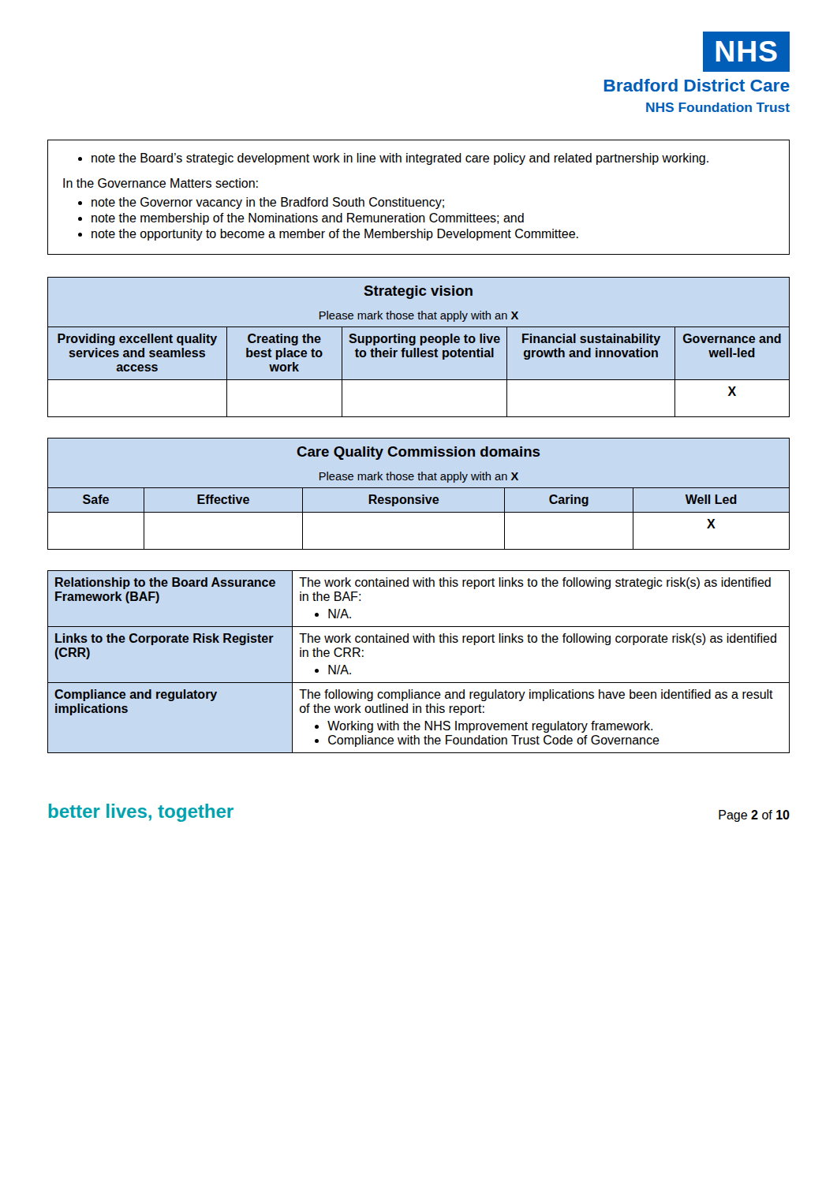NHS
Bradford District Care
NHS Foundation Trust
note the Board’s strategic development work in line with integrated care policy and related partnership working.
In the Governance Matters section:
note the Governor vacancy in the Bradford South Constituency;
note the membership of the Nominations and Remuneration Committees; and
note the opportunity to become a member of the Membership Development Committee.
| Strategic vision |
| Please mark those that apply with an X |
| Providing excellent quality services and seamless access | Creating the best place to work | Supporting people to live to their fullest potential | Financial sustainability growth and innovation | Governance and well-led |
| | | | | X |
| Care Quality Commission domains |
| Please mark those that apply with an X |
| Safe | Effective | Responsive | Caring | Well Led |
| | | | | X |
| Relationship to the Board Assurance Framework (BAF) | The work contained with this report links to the following strategic risk(s) as identified in the BAF: N/A. |
| Links to the Corporate Risk Register (CRR) | The work contained with this report links to the following corporate risk(s) as identified in the CRR: N/A. |
| Compliance and regulatory implications | The following compliance and regulatory implications have been identified as a result of the work outlined in this report: Working with the NHS Improvement regulatory framework. Compliance with the Foundation Trust Code of Governance |
better lives, together
Page 2 of 10